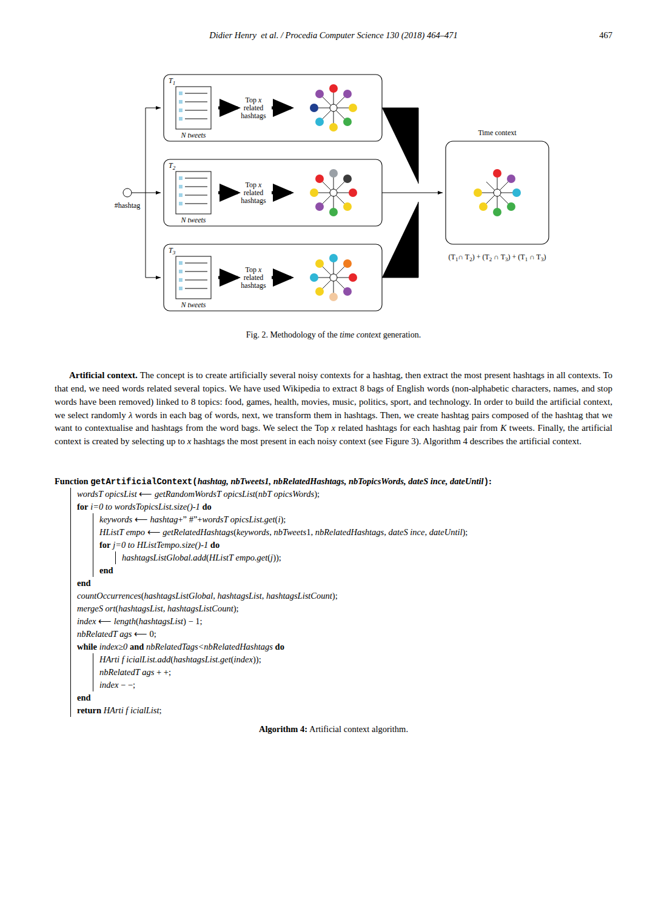Didier Henry et al. / Procedia Computer Science 130 (2018) 464–471 467
#hashtag T1 N tweets Top x related hashtags T2 N tweets Top x related hashtags T3 N tweets Top x related hashtags Time context (T1∩ T2) + (T2 ∩ T3) + (T1 ∩ T3)
Fig. 2. Methodology of the time context generation.
Artificial context. The concept is to create artificially several noisy contexts for a hashtag, then extract the most present hashtags in all contexts. To that end, we need words related several topics. We have used Wikipedia to extract 8 bags of English words (non-alphabetic characters, names, and stop words have been removed) linked to 8 topics: food, games, health, movies, music, politics, sport, and technology. In order to build the artificial context, we select randomly λ words in each bag of words, next, we transform them in hashtags. Then, we create hashtag pairs composed of the hashtag that we want to contextualise and hashtags from the word bags. We select the Top x related hashtags for each hashtag pair from K tweets. Finally, the artificial context is created by selecting up to x hashtags the most present in each noisy context (see Figure 3). Algorithm 4 describes the artificial context.
Function getArtificialContext(hashtag, nbTweets1, nbRelatedHashtags, nbTopicsWords, dateS ince, dateUntil):
wordsT opicsList ⟵ getRandomWordsT opicsList(nbT opicsWords);
for i=0 to wordsTopicsList.size()-1 do
keywords ⟵ hashtag+” #”+wordsT opicsList.get(i);
HListT empo ⟵ getRelatedHashtags(keywords, nbTweets1, nbRelatedHashtags, dateS ince, dateUntil);
for j=0 to HListTempo.size()-1 do
hashtagsListGlobal.add(HListT empo.get(j));
end
end
countOccurrences(hashtagsListGlobal, hashtagsList, hashtagsListCount);
mergeS ort(hashtagsList, hashtagsListCount);
index ⟵ length(hashtagsList) − 1;
nbRelatedT ags ⟵ 0;
while index≥0 and nbRelatedTags<nbRelatedHashtags do
HArti f icialList.add(hashtagsList.get(index));
nbRelatedT ags + +;
index − −;
end
return HArti f icialList;
Algorithm 4: Artificial context algorithm.